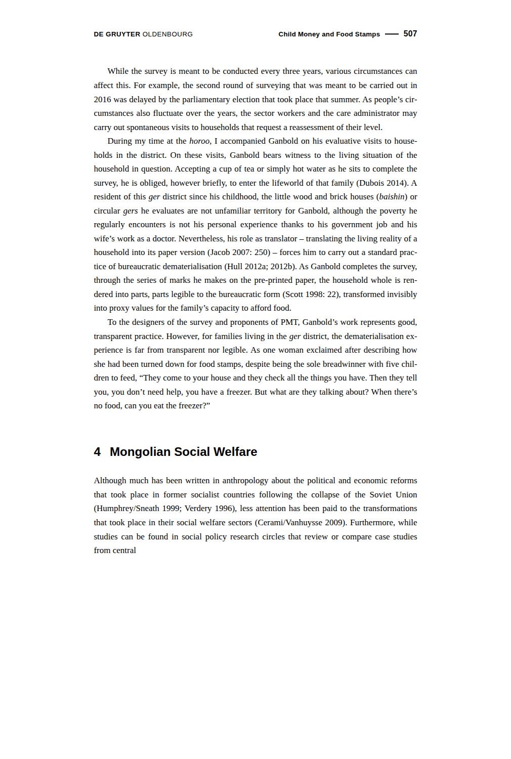DE GRUYTER OLDENBOURG
Child Money and Food Stamps 507
While the survey is meant to be conducted every three years, various circumstances can affect this. For example, the second round of surveying that was meant to be carried out in 2016 was delayed by the parliamentary election that took place that summer. As people’s circumstances also fluctuate over the years, the sector workers and the care administrator may carry out spontaneous visits to households that request a reassessment of their level.
During my time at the horoo, I accompanied Ganbold on his evaluative visits to households in the district. On these visits, Ganbold bears witness to the living situation of the household in question. Accepting a cup of tea or simply hot water as he sits to complete the survey, he is obliged, however briefly, to enter the lifeworld of that family (Dubois 2014). A resident of this ger district since his childhood, the little wood and brick houses (baishin) or circular gers he evaluates are not unfamiliar territory for Ganbold, although the poverty he regularly encounters is not his personal experience thanks to his government job and his wife’s work as a doctor. Nevertheless, his role as translator – translating the living reality of a household into its paper version (Jacob 2007: 250) – forces him to carry out a standard practice of bureaucratic dematerialisation (Hull 2012a; 2012b). As Ganbold completes the survey, through the series of marks he makes on the pre-printed paper, the household whole is rendered into parts, parts legible to the bureaucratic form (Scott 1998: 22), transformed invisibly into proxy values for the family’s capacity to afford food.
To the designers of the survey and proponents of PMT, Ganbold’s work represents good, transparent practice. However, for families living in the ger district, the dematerialisation experience is far from transparent nor legible. As one woman exclaimed after describing how she had been turned down for food stamps, despite being the sole breadwinner with five children to feed, “They come to your house and they check all the things you have. Then they tell you, you don’t need help, you have a freezer. But what are they talking about? When there’s no food, can you eat the freezer?”
4 Mongolian Social Welfare
Although much has been written in anthropology about the political and economic reforms that took place in former socialist countries following the collapse of the Soviet Union (Humphrey/Sneath 1999; Verdery 1996), less attention has been paid to the transformations that took place in their social welfare sectors (Cerami/Vanhuysse 2009). Furthermore, while studies can be found in social policy research circles that review or compare case studies from central